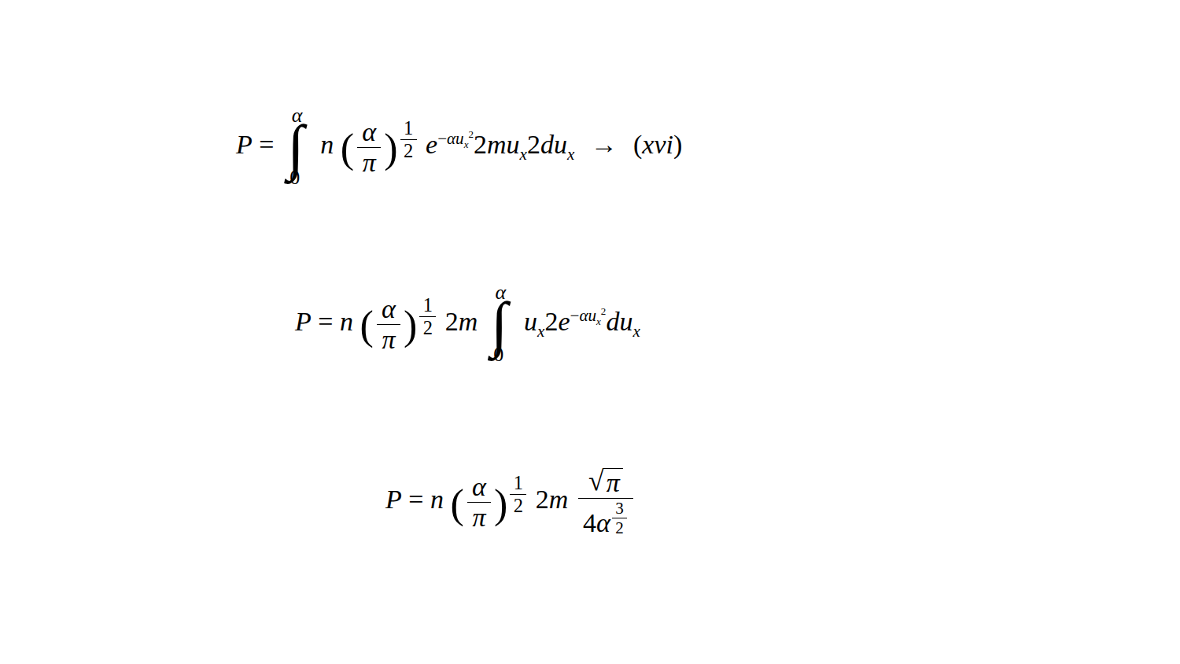P = α ∫ 0 n (απ) 12 e−αux22mux2dux → (xvi)
P = n (απ) 12 2m α ∫ 0 ux2e−αux2dux
P = n (απ) 12 2m π 4α32